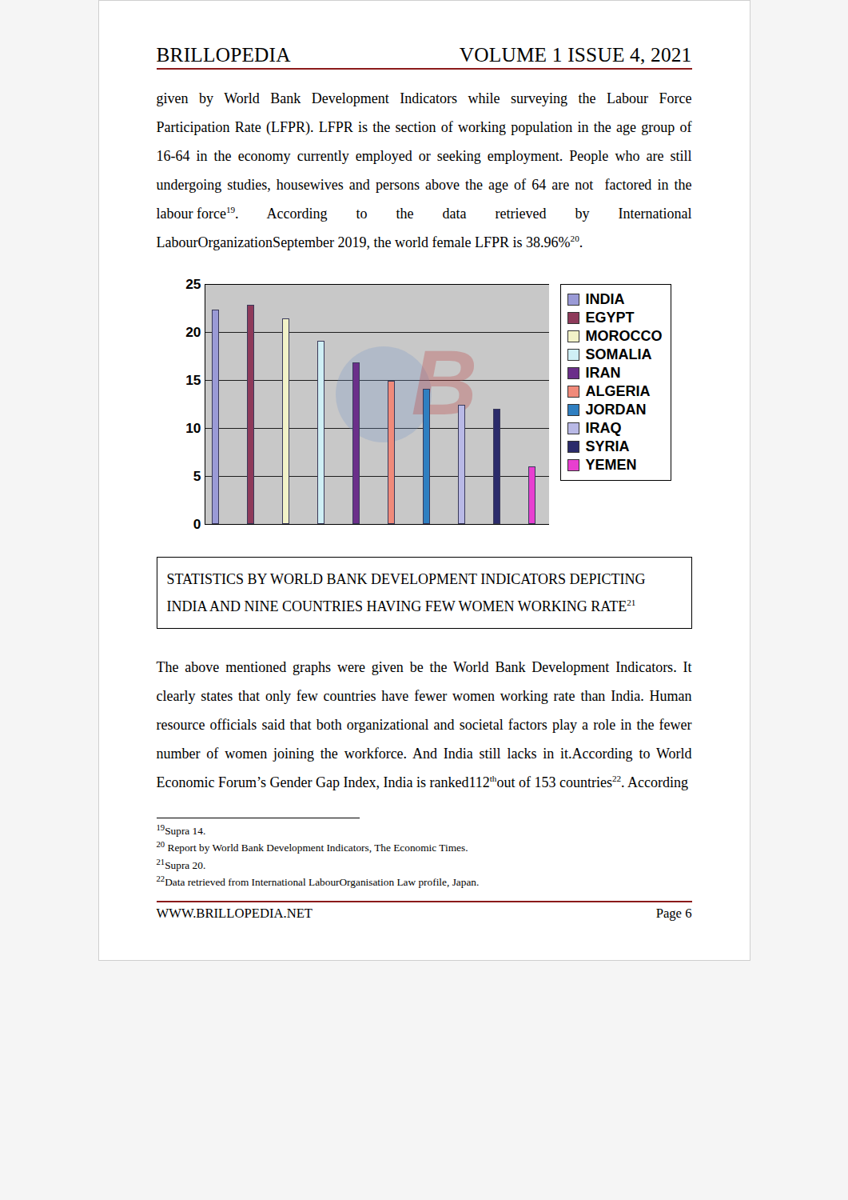BRILLOPEDIA
VOLUME 1 ISSUE 4, 2021
given by World Bank Development Indicators while surveying the Labour Force Participation Rate (LFPR). LFPR is the section of working population in the age group of 16-64 in the economy currently employed or seeking employment. People who are still undergoing studies, housewives and persons above the age of 64 are not factored in the labour force19. According to the data retrieved by International LabourOrganizationSeptember 2019, the world female LFPR is 38.96%20.
25 20 15 10 5 0
B
BRILLOPEDIA
INDIA
EGYPT
MOROCCO
SOMALIA
IRAN
ALGERIA
JORDAN
IRAQ
SYRIA
YEMEN
STATISTICS BY WORLD BANK DEVELOPMENT INDICATORS DEPICTING INDIA AND NINE COUNTRIES HAVING FEW WOMEN WORKING RATE21
The above mentioned graphs were given be the World Bank Development Indicators. It clearly states that only few countries have fewer women working rate than India. Human resource officials said that both organizational and societal factors play a role in the fewer number of women joining the workforce. And India still lacks in it.According to World Economic Forum’s Gender Gap Index, India is ranked112thout of 153 countries22. According
19Supra 14.
20 Report by World Bank Development Indicators, The Economic Times.
21Supra 20.
22Data retrieved from International LabourOrganisation Law profile, Japan.
WWW.BRILLOPEDIA.NET
Page 6